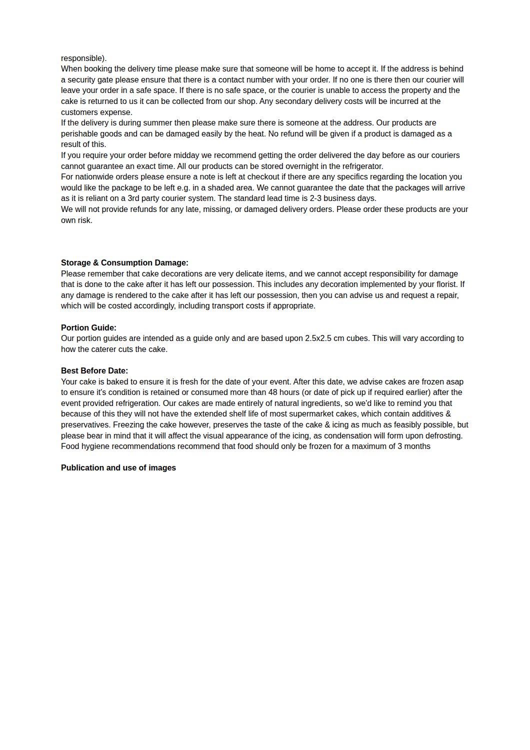responsible).
When booking the delivery time please make sure that someone will be home to accept it. If the address is behind a security gate please ensure that there is a contact number with your order. If no one is there then our courier will leave your order in a safe space. If there is no safe space, or the courier is unable to access the property and the cake is returned to us it can be collected from our shop. Any secondary delivery costs will be incurred at the customers expense.
If the delivery is during summer then please make sure there is someone at the address. Our products are perishable goods and can be damaged easily by the heat. No refund will be given if a product is damaged as a result of this.
If you require your order before midday we recommend getting the order delivered the day before as our couriers cannot guarantee an exact time. All our products can be stored overnight in the refrigerator.
For nationwide orders please ensure a note is left at checkout if there are any specifics regarding the location you would like the package to be left e.g. in a shaded area. We cannot guarantee the date that the packages will arrive as it is reliant on a 3rd party courier system. The standard lead time is 2-3 business days.
We will not provide refunds for any late, missing, or damaged delivery orders. Please order these products are your own risk.
Storage & Consumption Damage:
Please remember that cake decorations are very delicate items, and we cannot accept responsibility for damage that is done to the cake after it has left our possession. This includes any decoration implemented by your florist. If any damage is rendered to the cake after it has left our possession, then you can advise us and request a repair, which will be costed accordingly, including transport costs if appropriate.
Portion Guide:
Our portion guides are intended as a guide only and are based upon 2.5x2.5 cm cubes. This will vary according to how the caterer cuts the cake.
Best Before Date:
Your cake is baked to ensure it is fresh for the date of your event. After this date, we advise cakes are frozen asap to ensure it's condition is retained or consumed more than 48 hours (or date of pick up if required earlier) after the event provided refrigeration. Our cakes are made entirely of natural ingredients, so we'd like to remind you that because of this they will not have the extended shelf life of most supermarket cakes, which contain additives & preservatives. Freezing the cake however, preserves the taste of the cake & icing as much as feasibly possible, but please bear in mind that it will affect the visual appearance of the icing, as condensation will form upon defrosting. Food hygiene recommendations recommend that food should only be frozen for a maximum of 3 months
Publication and use of images